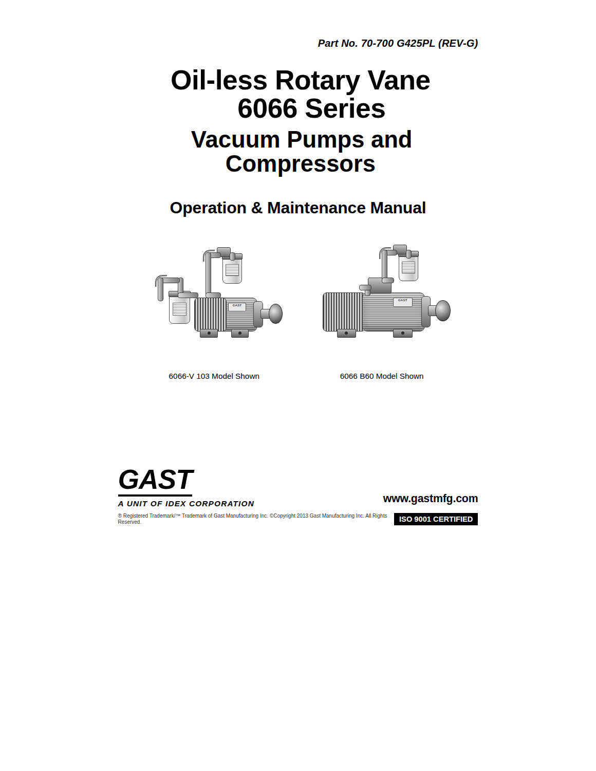Part No. 70-700 G425PL (REV-G)
Oil-less Rotary Vane 6066 Series
Vacuum Pumps and Compressors
Operation & Maintenance Manual
GAST
6066-V 103 Model Shown
GAST
6066 B60 Model Shown
GAST
A UNIT OF IDEX CORPORATION
www.gastmfg.com
® Registered Trademark/™ Trademark of Gast Manufacturing Inc. ©Copyright 2013 Gast Manufacturing Inc. All Rights Reserved.
ISO 9001 CERTIFIED